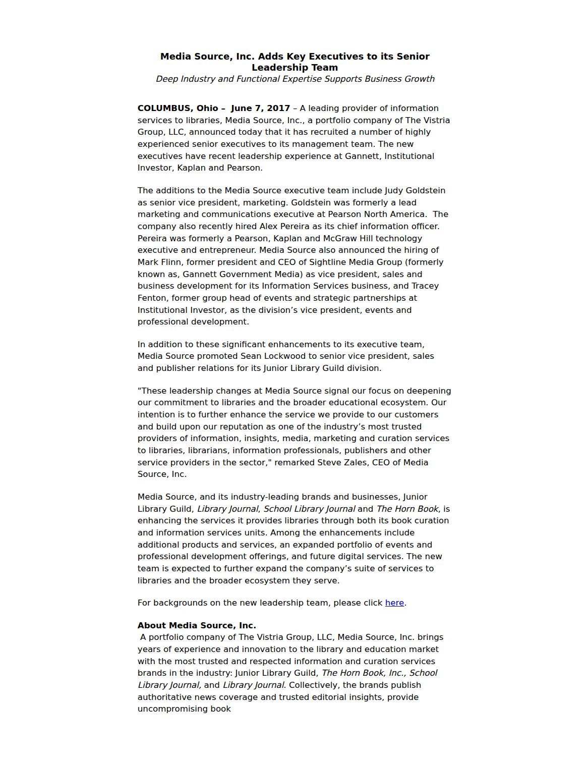Media Source, Inc. Adds Key Executives to its Senior Leadership Team
Deep Industry and Functional Expertise Supports Business Growth
COLUMBUS, Ohio – June 7, 2017 – A leading provider of information services to libraries, Media Source, Inc., a portfolio company of The Vistria Group, LLC, announced today that it has recruited a number of highly experienced senior executives to its management team. The new executives have recent leadership experience at Gannett, Institutional Investor, Kaplan and Pearson.
The additions to the Media Source executive team include Judy Goldstein as senior vice president, marketing. Goldstein was formerly a lead marketing and communications executive at Pearson North America. The company also recently hired Alex Pereira as its chief information officer. Pereira was formerly a Pearson, Kaplan and McGraw Hill technology executive and entrepreneur. Media Source also announced the hiring of Mark Flinn, former president and CEO of Sightline Media Group (formerly known as, Gannett Government Media) as vice president, sales and business development for its Information Services business, and Tracey Fenton, former group head of events and strategic partnerships at Institutional Investor, as the division’s vice president, events and professional development.
In addition to these significant enhancements to its executive team, Media Source promoted Sean Lockwood to senior vice president, sales and publisher relations for its Junior Library Guild division.
"These leadership changes at Media Source signal our focus on deepening our commitment to libraries and the broader educational ecosystem. Our intention is to further enhance the service we provide to our customers and build upon our reputation as one of the industry’s most trusted providers of information, insights, media, marketing and curation services to libraries, librarians, information professionals, publishers and other service providers in the sector," remarked Steve Zales, CEO of Media Source, Inc.
Media Source, and its industry-leading brands and businesses, Junior Library Guild, Library Journal, School Library Journal and The Horn Book, is enhancing the services it provides libraries through both its book curation and information services units. Among the enhancements include additional products and services, an expanded portfolio of events and professional development offerings, and future digital services. The new team is expected to further expand the company’s suite of services to libraries and the broader ecosystem they serve.
For backgrounds on the new leadership team, please click here.
About Media Source, Inc.
A portfolio company of The Vistria Group, LLC, Media Source, Inc. brings years of experience and innovation to the library and education market with the most trusted and respected information and curation services brands in the industry: Junior Library Guild, The Horn Book, Inc., School Library Journal, and Library Journal. Collectively, the brands publish authoritative news coverage and trusted editorial insights, provide uncompromising book